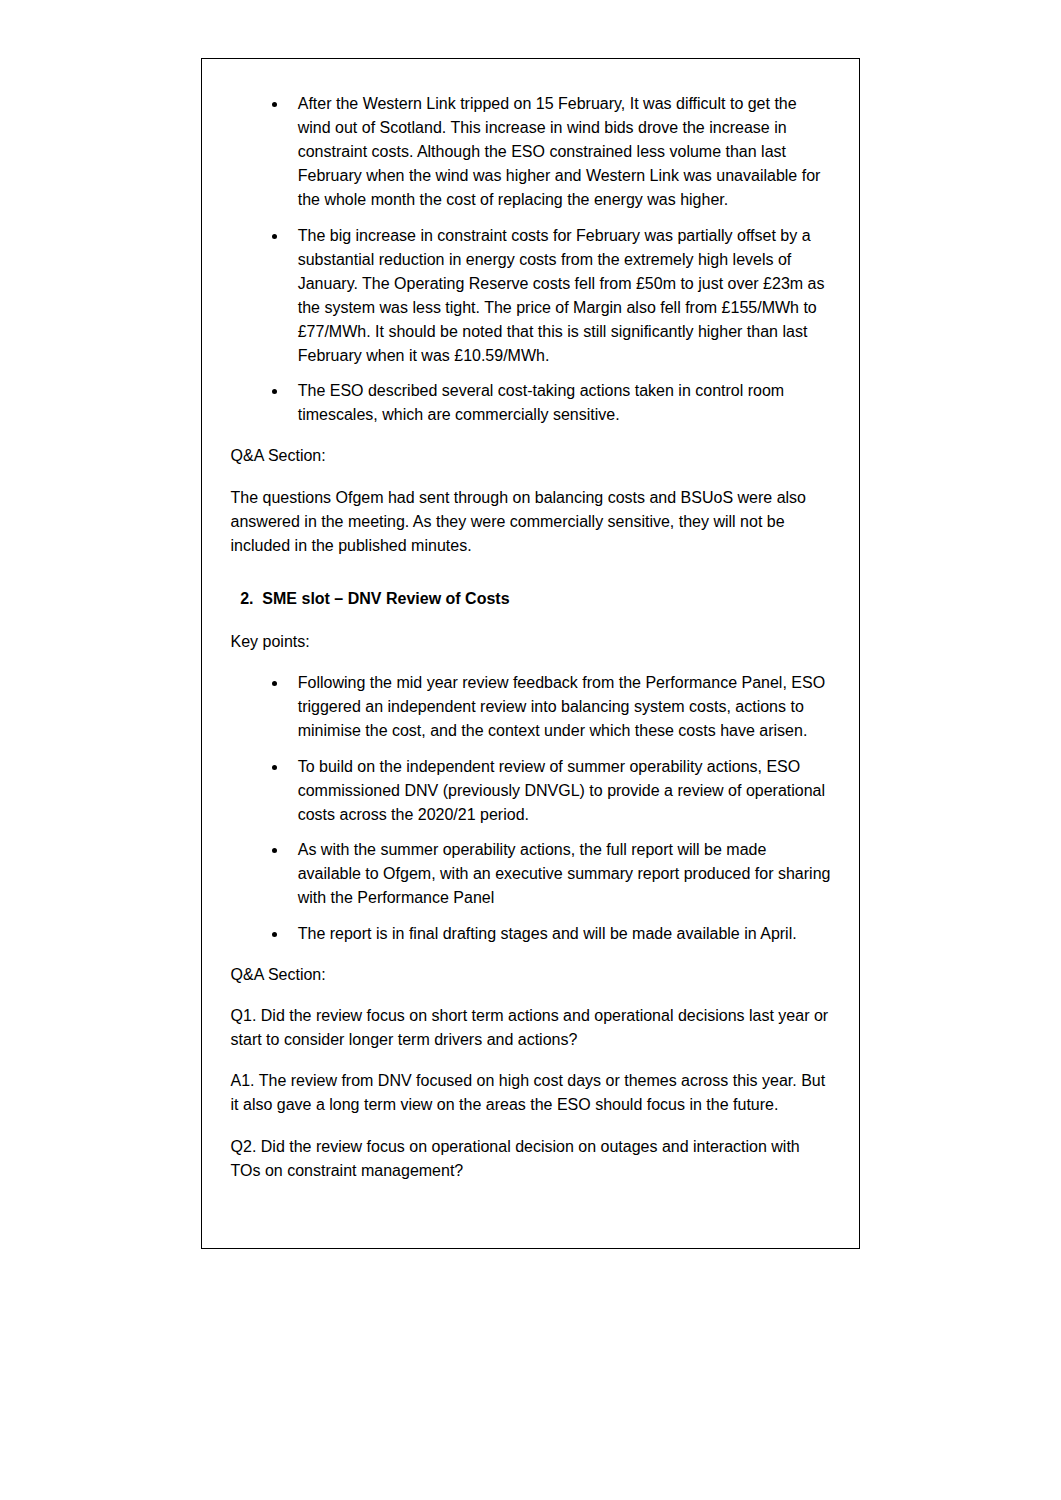After the Western Link tripped on 15 February, It was difficult to get the wind out of Scotland. This increase in wind bids drove the increase in constraint costs. Although the ESO constrained less volume than last February when the wind was higher and Western Link was unavailable for the whole month the cost of replacing the energy was higher.
The big increase in constraint costs for February was partially offset by a substantial reduction in energy costs from the extremely high levels of January. The Operating Reserve costs fell from £50m to just over £23m as the system was less tight. The price of Margin also fell from £155/MWh to £77/MWh. It should be noted that this is still significantly higher than last February when it was £10.59/MWh.
The ESO described several cost-taking actions taken in control room timescales, which are commercially sensitive.
Q&A Section:
The questions Ofgem had sent through on balancing costs and BSUoS were also answered in the meeting. As they were commercially sensitive, they will not be included in the published minutes.
2. SME slot – DNV Review of Costs
Key points:
Following the mid year review feedback from the Performance Panel, ESO triggered an independent review into balancing system costs, actions to minimise the cost, and the context under which these costs have arisen.
To build on the independent review of summer operability actions, ESO commissioned DNV (previously DNVGL) to provide a review of operational costs across the 2020/21 period.
As with the summer operability actions, the full report will be made available to Ofgem, with an executive summary report produced for sharing with the Performance Panel
The report is in final drafting stages and will be made available in April.
Q&A Section:
Q1. Did the review focus on short term actions and operational decisions last year or start to consider longer term drivers and actions?
A1. The review from DNV focused on high cost days or themes across this year. But it also gave a long term view on the areas the ESO should focus in the future.
Q2. Did the review focus on operational decision on outages and interaction with TOs on constraint management?